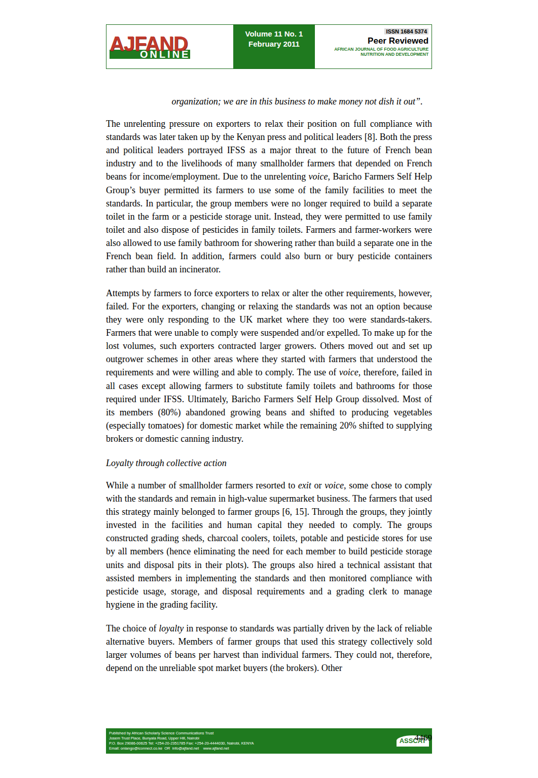AJFAND ONLINE
Volume 11 No. 1
February 2011
ISSN 1684 5374
Peer Reviewed
AFRICAN JOURNAL OF FOOD AGRICULTURE
NUTRITION AND DEVELOPMENT
organization; we are in this business to make money not dish it out”.
The unrelenting pressure on exporters to relax their position on full compliance with standards was later taken up by the Kenyan press and political leaders [8]. Both the press and political leaders portrayed IFSS as a major threat to the future of French bean industry and to the livelihoods of many smallholder farmers that depended on French beans for income/employment. Due to the unrelenting voice, Baricho Farmers Self Help Group’s buyer permitted its farmers to use some of the family facilities to meet the standards. In particular, the group members were no longer required to build a separate toilet in the farm or a pesticide storage unit. Instead, they were permitted to use family toilet and also dispose of pesticides in family toilets. Farmers and farmer-workers were also allowed to use family bathroom for showering rather than build a separate one in the French bean field. In addition, farmers could also burn or bury pesticide containers rather than build an incinerator.
Attempts by farmers to force exporters to relax or alter the other requirements, however, failed. For the exporters, changing or relaxing the standards was not an option because they were only responding to the UK market where they too were standards-takers. Farmers that were unable to comply were suspended and/or expelled. To make up for the lost volumes, such exporters contracted larger growers. Others moved out and set up outgrower schemes in other areas where they started with farmers that understood the requirements and were willing and able to comply. The use of voice, therefore, failed in all cases except allowing farmers to substitute family toilets and bathrooms for those required under IFSS. Ultimately, Baricho Farmers Self Help Group dissolved. Most of its members (80%) abandoned growing beans and shifted to producing vegetables (especially tomatoes) for domestic market while the remaining 20% shifted to supplying brokers or domestic canning industry.
Loyalty through collective action
While a number of smallholder farmers resorted to exit or voice, some chose to comply with the standards and remain in high-value supermarket business. The farmers that used this strategy mainly belonged to farmer groups [6, 15]. Through the groups, they jointly invested in the facilities and human capital they needed to comply. The groups constructed grading sheds, charcoal coolers, toilets, potable and pesticide stores for use by all members (hence eliminating the need for each member to build pesticide storage units and disposal pits in their plots). The groups also hired a technical assistant that assisted members in implementing the standards and then monitored compliance with pesticide usage, storage, and disposal requirements and a grading clerk to manage hygiene in the grading facility.
The choice of loyalty in response to standards was partially driven by the lack of reliable alternative buyers. Members of farmer groups that used this strategy collectively sold larger volumes of beans per harvest than individual farmers. They could not, therefore, depend on the unreliable spot market buyers (the brokers). Other
Published by African Scholarly Science Communications Trust
Josem Trust Place, Bunyala Road, Upper Hill, Nairobi
P.O. Box 29086-00625 Tel: +254-20-2351785 Fax: +254-20-4444030, Nairobi, KENYA
Email: oniango@iconnect.co.ke OR info@ajfand.net www.ajfand.net
ASSCAT
4469